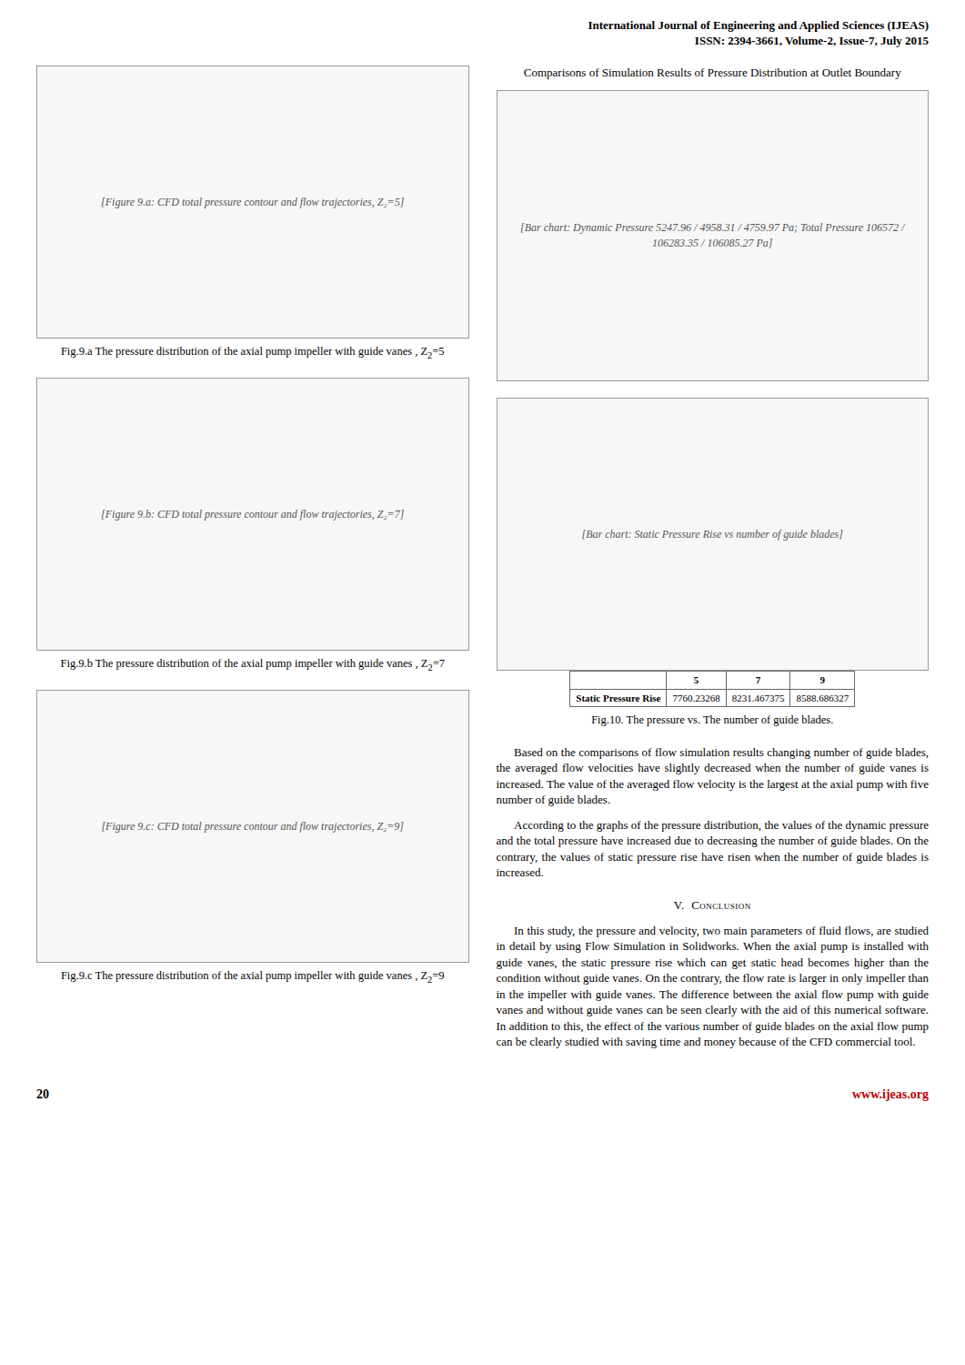International Journal of Engineering and Applied Sciences (IJEAS)
ISSN: 2394-3661, Volume-2, Issue-7, July 2015
[Figure 9.a: CFD total pressure contour and flow trajectories, Z₂=5]
Fig.9.a The pressure distribution of the axial pump impeller with guide vanes , Z2=5
[Figure 9.b: CFD total pressure contour and flow trajectories, Z₂=7]
Fig.9.b The pressure distribution of the axial pump impeller with guide vanes , Z2=7
[Figure 9.c: CFD total pressure contour and flow trajectories, Z₂=9]
Fig.9.c The pressure distribution of the axial pump impeller with guide vanes , Z2=9
Comparisons of Simulation Results of Pressure Distribution at Outlet Boundary
[Bar chart: Dynamic Pressure 5247.96 / 4958.31 / 4759.97 Pa; Total Pressure 106572 / 106283.35 / 106085.27 Pa]
[Bar chart: Static Pressure Rise vs number of guide blades]
| | 5 | 7 | 9 |
| --- | --- | --- | --- |
| Static Pressure Rise | 7760.23268 | 8231.467375 | 8588.686327 |
Fig.10. The pressure vs. The number of guide blades.
Based on the comparisons of flow simulation results changing number of guide blades, the averaged flow velocities have slightly decreased when the number of guide vanes is increased. The value of the averaged flow velocity is the largest at the axial pump with five number of guide blades.
According to the graphs of the pressure distribution, the values of the dynamic pressure and the total pressure have increased due to decreasing the number of guide blades. On the contrary, the values of static pressure rise have risen when the number of guide blades is increased.
V. Conclusion
In this study, the pressure and velocity, two main parameters of fluid flows, are studied in detail by using Flow Simulation in Solidworks. When the axial pump is installed with guide vanes, the static pressure rise which can get static head becomes higher than the condition without guide vanes. On the contrary, the flow rate is larger in only impeller than in the impeller with guide vanes. The difference between the axial flow pump with guide vanes and without guide vanes can be seen clearly with the aid of this numerical software. In addition to this, the effect of the various number of guide blades on the axial flow pump can be clearly studied with saving time and money because of the CFD commercial tool.
20
www.ijeas.org